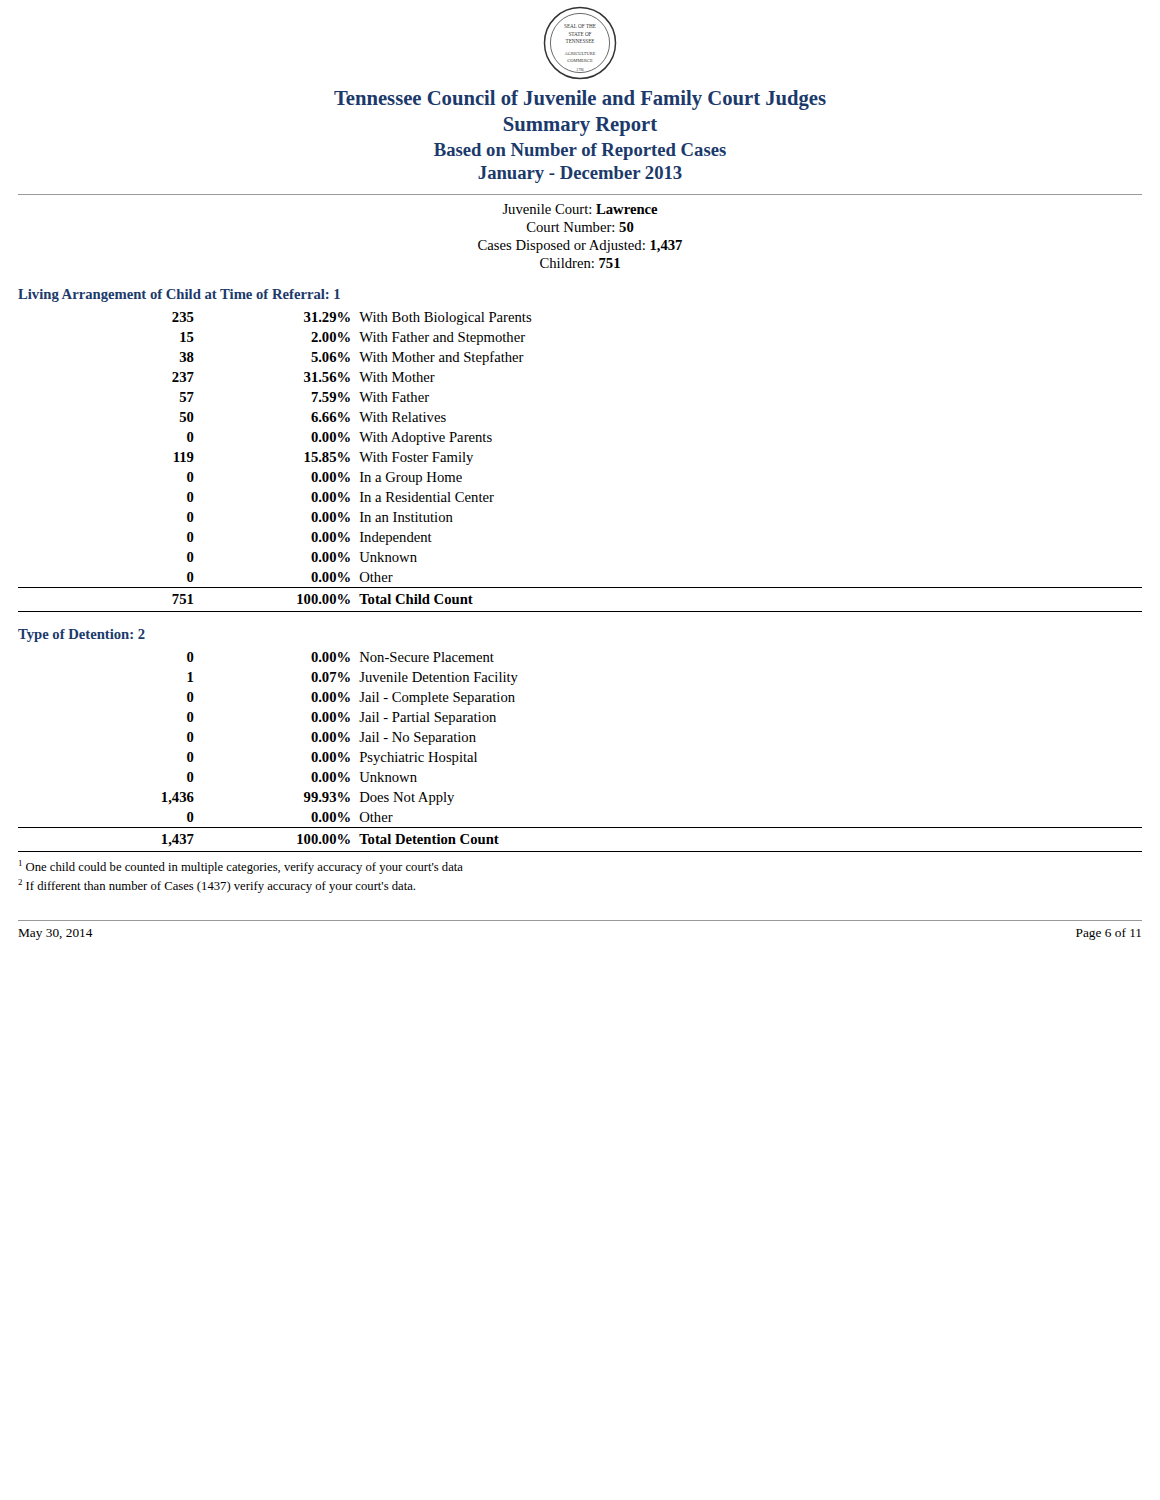Tennessee Council of Juvenile and Family Court Judges
Summary Report
Based on Number of Reported Cases
January - December 2013
Juvenile Court: Lawrence
Court Number: 50
Cases Disposed or Adjusted: 1,437
Children: 751
Living Arrangement of Child at Time of Referral: 1
| 235 | 31.29% | With Both Biological Parents |
| 15 | 2.00% | With Father and Stepmother |
| 38 | 5.06% | With Mother and Stepfather |
| 237 | 31.56% | With Mother |
| 57 | 7.59% | With Father |
| 50 | 6.66% | With Relatives |
| 0 | 0.00% | With Adoptive Parents |
| 119 | 15.85% | With Foster Family |
| 0 | 0.00% | In a Group Home |
| 0 | 0.00% | In a Residential Center |
| 0 | 0.00% | In an Institution |
| 0 | 0.00% | Independent |
| 0 | 0.00% | Unknown |
| 0 | 0.00% | Other |
| 751 | 100.00% | Total Child Count |
Type of Detention: 2
| 0 | 0.00% | Non-Secure Placement |
| 1 | 0.07% | Juvenile Detention Facility |
| 0 | 0.00% | Jail - Complete Separation |
| 0 | 0.00% | Jail - Partial Separation |
| 0 | 0.00% | Jail - No Separation |
| 0 | 0.00% | Psychiatric Hospital |
| 0 | 0.00% | Unknown |
| 1,436 | 99.93% | Does Not Apply |
| 0 | 0.00% | Other |
| 1,437 | 100.00% | Total Detention Count |
1 One child could be counted in multiple categories, verify accuracy of your court's data
2 If different than number of Cases (1437) verify accuracy of your court's data.
May 30, 2014
Page 6 of 11